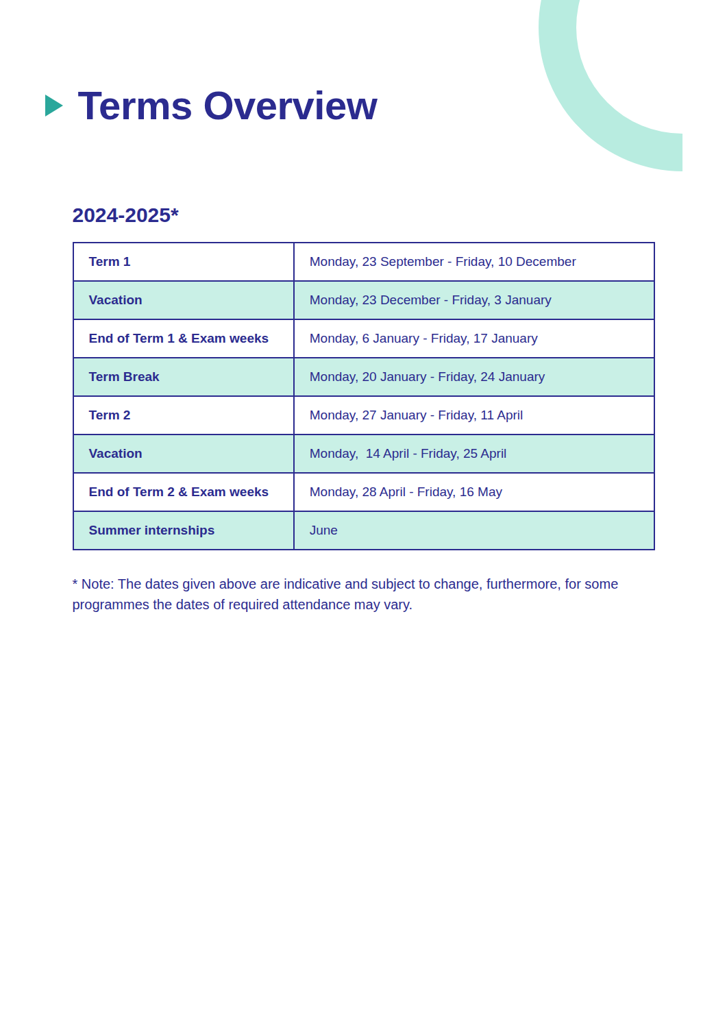Terms Overview
2024-2025*
| Term 1 | Monday, 23 September - Friday, 10 December |
| Vacation | Monday, 23 December - Friday, 3 January |
| End of Term 1 & Exam weeks | Monday, 6 January - Friday, 17 January |
| Term Break | Monday, 20 January - Friday, 24 January |
| Term 2 | Monday, 27 January - Friday, 11 April |
| Vacation | Monday, 14 April - Friday, 25 April |
| End of Term 2 & Exam weeks | Monday, 28 April - Friday, 16 May |
| Summer internships | June |
* Note: The dates given above are indicative and subject to change, furthermore, for some programmes the dates of required attendance may vary.